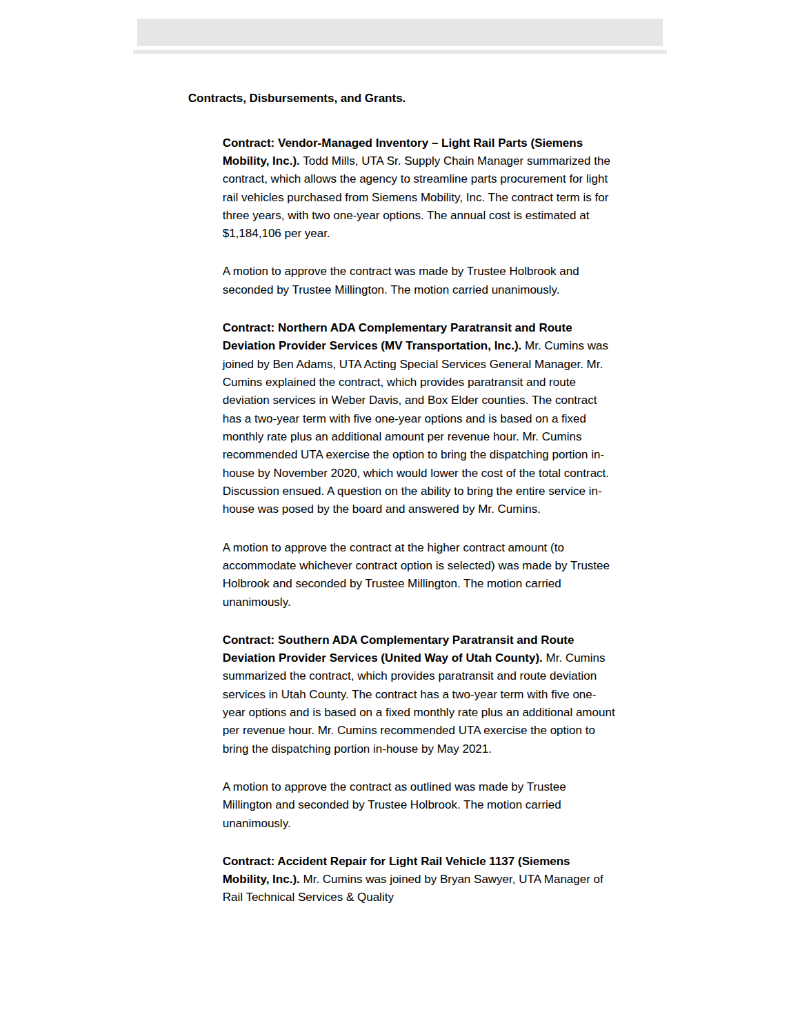Contracts, Disbursements, and Grants.
Contract: Vendor-Managed Inventory – Light Rail Parts (Siemens Mobility, Inc.). Todd Mills, UTA Sr. Supply Chain Manager summarized the contract, which allows the agency to streamline parts procurement for light rail vehicles purchased from Siemens Mobility, Inc. The contract term is for three years, with two one-year options. The annual cost is estimated at $1,184,106 per year.
A motion to approve the contract was made by Trustee Holbrook and seconded by Trustee Millington. The motion carried unanimously.
Contract: Northern ADA Complementary Paratransit and Route Deviation Provider Services (MV Transportation, Inc.). Mr. Cumins was joined by Ben Adams, UTA Acting Special Services General Manager. Mr. Cumins explained the contract, which provides paratransit and route deviation services in Weber Davis, and Box Elder counties. The contract has a two-year term with five one-year options and is based on a fixed monthly rate plus an additional amount per revenue hour. Mr. Cumins recommended UTA exercise the option to bring the dispatching portion in-house by November 2020, which would lower the cost of the total contract. Discussion ensued. A question on the ability to bring the entire service in-house was posed by the board and answered by Mr. Cumins.
A motion to approve the contract at the higher contract amount (to accommodate whichever contract option is selected) was made by Trustee Holbrook and seconded by Trustee Millington. The motion carried unanimously.
Contract: Southern ADA Complementary Paratransit and Route Deviation Provider Services (United Way of Utah County). Mr. Cumins summarized the contract, which provides paratransit and route deviation services in Utah County. The contract has a two-year term with five one-year options and is based on a fixed monthly rate plus an additional amount per revenue hour. Mr. Cumins recommended UTA exercise the option to bring the dispatching portion in-house by May 2021.
A motion to approve the contract as outlined was made by Trustee Millington and seconded by Trustee Holbrook. The motion carried unanimously.
Contract: Accident Repair for Light Rail Vehicle 1137 (Siemens Mobility, Inc.). Mr. Cumins was joined by Bryan Sawyer, UTA Manager of Rail Technical Services & Quality